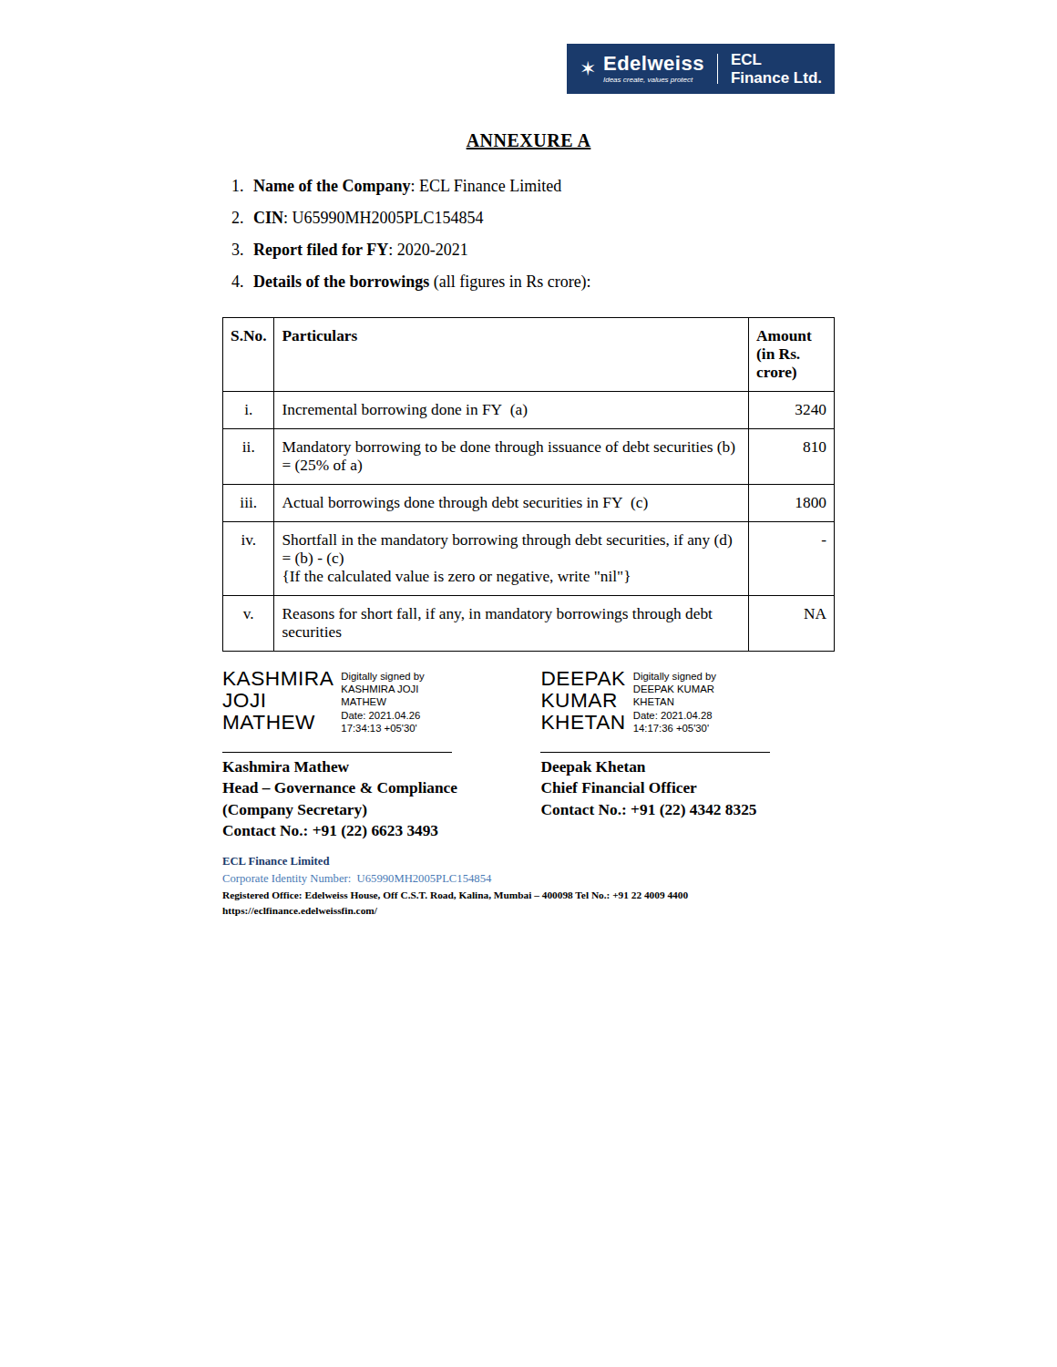✶ Edelweiss Ideas create, values protect
ECL
Finance Ltd.
ANNEXURE A
Name of the Company: ECL Finance Limited
CIN: U65990MH2005PLC154854
Report filed for FY: 2020-2021
Details of the borrowings (all figures in Rs crore):
| S.No. | Particulars | Amount (in Rs. crore) |
| --- | --- | --- |
| i. | Incremental borrowing done in FY (a) | 3240 |
| ii. | Mandatory borrowing to be done through issuance of debt securities (b) = (25% of a) | 810 |
| iii. | Actual borrowings done through debt securities in FY (c) | 1800 |
| iv. | Shortfall in the mandatory borrowing through debt securities, if any (d) = (b) - (c) {If the calculated value is zero or negative, write "nil"} | - |
| v. | Reasons for short fall, if any, in mandatory borrowings through debt securities | NA |
KASHMIRA
JOJI
MATHEW
Digitally signed by
KASHMIRA JOJI
MATHEW
Date: 2021.04.26
17:34:13 +05'30'
Kashmira Mathew
Head – Governance & Compliance (Company Secretary)
Contact No.: +91 (22) 6623 3493
DEEPAK
KUMAR
KHETAN
Digitally signed by
DEEPAK KUMAR
KHETAN
Date: 2021.04.28
14:17:36 +05'30'
Deepak Khetan
Chief Financial Officer
Contact No.: +91 (22) 4342 8325
ECL Finance Limited
Corporate Identity Number: U65990MH2005PLC154854
Registered Office: Edelweiss House, Off C.S.T. Road, Kalina, Mumbai – 400098 Tel No.: +91 22 4009 4400 https://eclfinance.edelweissfin.com/